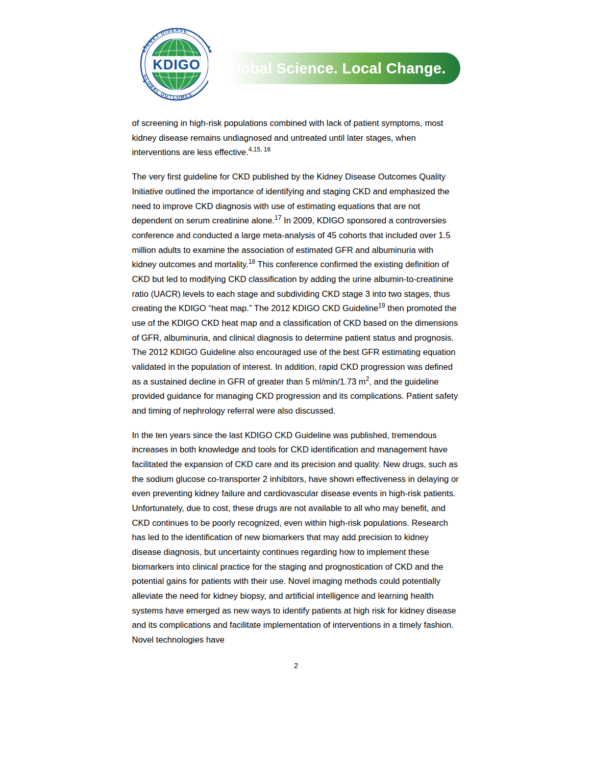KDIGO ® KIDNEY DISEASE GLOBAL OUTCOMES IMPROVING
Global Science. Local Change.
of screening in high-risk populations combined with lack of patient symptoms, most kidney disease remains undiagnosed and untreated until later stages, when interventions are less effective.4,15, 16
The very first guideline for CKD published by the Kidney Disease Outcomes Quality Initiative outlined the importance of identifying and staging CKD and emphasized the need to improve CKD diagnosis with use of estimating equations that are not dependent on serum creatinine alone.17 In 2009, KDIGO sponsored a controversies conference and conducted a large meta-analysis of 45 cohorts that included over 1.5 million adults to examine the association of estimated GFR and albuminuria with kidney outcomes and mortality.18 This conference confirmed the existing definition of CKD but led to modifying CKD classification by adding the urine albumin-to-creatinine ratio (UACR) levels to each stage and subdividing CKD stage 3 into two stages, thus creating the KDIGO “heat map.” The 2012 KDIGO CKD Guideline19 then promoted the use of the KDIGO CKD heat map and a classification of CKD based on the dimensions of GFR, albuminuria, and clinical diagnosis to determine patient status and prognosis. The 2012 KDIGO Guideline also encouraged use of the best GFR estimating equation validated in the population of interest. In addition, rapid CKD progression was defined as a sustained decline in GFR of greater than 5 ml/min/1.73 m2, and the guideline provided guidance for managing CKD progression and its complications. Patient safety and timing of nephrology referral were also discussed.
In the ten years since the last KDIGO CKD Guideline was published, tremendous increases in both knowledge and tools for CKD identification and management have facilitated the expansion of CKD care and its precision and quality. New drugs, such as the sodium glucose co-transporter 2 inhibitors, have shown effectiveness in delaying or even preventing kidney failure and cardiovascular disease events in high-risk patients. Unfortunately, due to cost, these drugs are not available to all who may benefit, and CKD continues to be poorly recognized, even within high-risk populations. Research has led to the identification of new biomarkers that may add precision to kidney disease diagnosis, but uncertainty continues regarding how to implement these biomarkers into clinical practice for the staging and prognostication of CKD and the potential gains for patients with their use. Novel imaging methods could potentially alleviate the need for kidney biopsy, and artificial intelligence and learning health systems have emerged as new ways to identify patients at high risk for kidney disease and its complications and facilitate implementation of interventions in a timely fashion. Novel technologies have
2